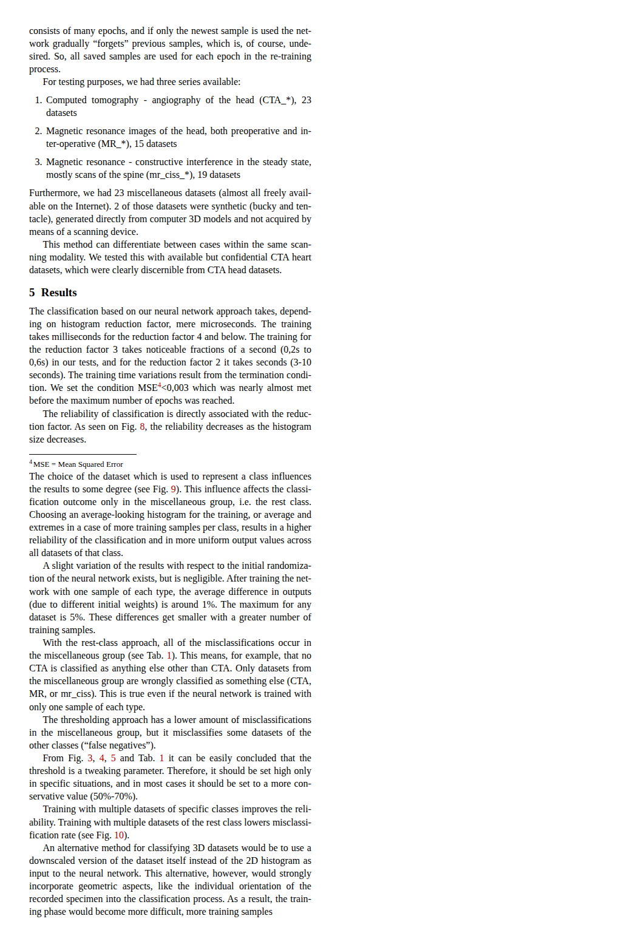consists of many epochs, and if only the newest sample is used the network gradually “forgets” previous samples, which is, of course, undesired. So, all saved samples are used for each epoch in the re-training process.
For testing purposes, we had three series available:
Computed tomography - angiography of the head (CTA_*), 23 datasets
Magnetic resonance images of the head, both preoperative and inter-operative (MR_*), 15 datasets
Magnetic resonance - constructive interference in the steady state, mostly scans of the spine (mr_ciss_*), 19 datasets
Furthermore, we had 23 miscellaneous datasets (almost all freely available on the Internet). 2 of those datasets were synthetic (bucky and tentacle), generated directly from computer 3D models and not acquired by means of a scanning device.
This method can differentiate between cases within the same scanning modality. We tested this with available but confidential CTA heart datasets, which were clearly discernible from CTA head datasets.
5 Results
The classification based on our neural network approach takes, depending on histogram reduction factor, mere microseconds. The training takes milliseconds for the reduction factor 4 and below. The training for the reduction factor 3 takes noticeable fractions of a second (0,2s to 0,6s) in our tests, and for the reduction factor 2 it takes seconds (3-10 seconds). The training time variations result from the termination condition. We set the condition MSE4<0,003 which was nearly almost met before the maximum number of epochs was reached.
The reliability of classification is directly associated with the reduction factor. As seen on Fig. 8, the reliability decreases as the histogram size decreases.
4 MSE = Mean Squared Error
The choice of the dataset which is used to represent a class influences the results to some degree (see Fig. 9). This influence affects the classification outcome only in the miscellaneous group, i.e. the rest class. Choosing an average-looking histogram for the training, or average and extremes in a case of more training samples per class, results in a higher reliability of the classification and in more uniform output values across all datasets of that class.
A slight variation of the results with respect to the initial randomization of the neural network exists, but is negligible. After training the network with one sample of each type, the average difference in outputs (due to different initial weights) is around 1%. The maximum for any dataset is 5%. These differences get smaller with a greater number of training samples.
With the rest-class approach, all of the misclassifications occur in the miscellaneous group (see Tab. 1). This means, for example, that no CTA is classified as anything else other than CTA. Only datasets from the miscellaneous group are wrongly classified as something else (CTA, MR, or mr_ciss). This is true even if the neural network is trained with only one sample of each type.
The thresholding approach has a lower amount of misclassifications in the miscellaneous group, but it misclassifies some datasets of the other classes (“false negatives”).
From Fig. 3, 4, 5 and Tab. 1 it can be easily concluded that the threshold is a tweaking parameter. Therefore, it should be set high only in specific situations, and in most cases it should be set to a more conservative value (50%-70%).
Training with multiple datasets of specific classes improves the reliability. Training with multiple datasets of the rest class lowers misclassification rate (see Fig. 10).
An alternative method for classifying 3D datasets would be to use a downscaled version of the dataset itself instead of the 2D histogram as input to the neural network. This alternative, however, would strongly incorporate geometric aspects, like the individual orientation of the recorded specimen into the classification process. As a result, the training phase would become more difficult, more training samples